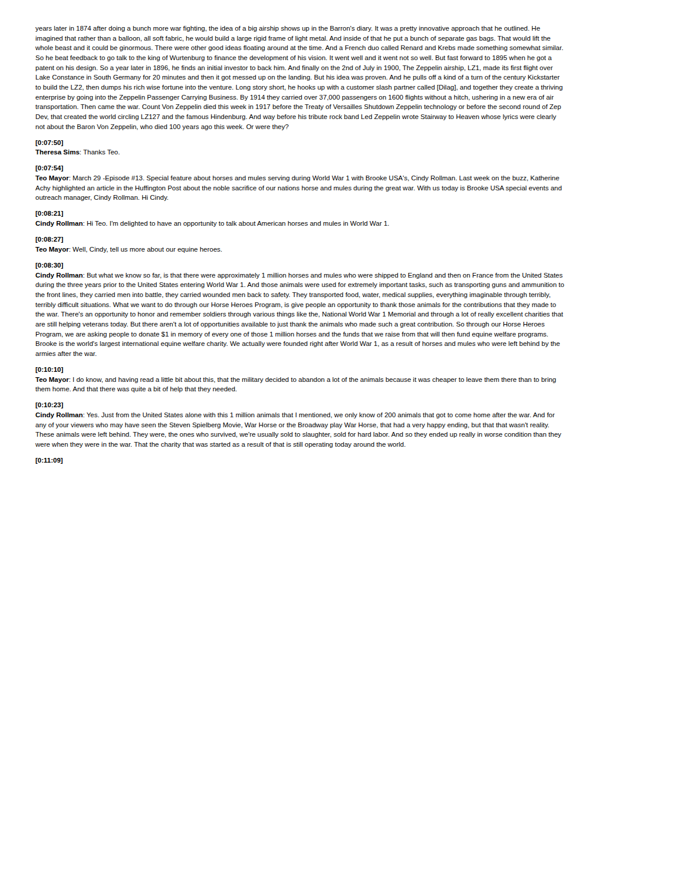years later in 1874 after doing a bunch more war fighting, the idea of a big airship shows up in the Barron's diary. It was a pretty innovative approach that he outlined. He imagined that rather than a balloon, all soft fabric, he would build a large rigid frame of light metal. And inside of that he put a bunch of separate gas bags. That would lift the whole beast and it could be ginormous. There were other good ideas floating around at the time. And a French duo called Renard and Krebs made something somewhat similar. So he beat feedback to go talk to the king of Wurtenburg to finance the development of his vision. It went well and it went not so well. But fast forward to 1895 when he got a patent on his design. So a year later in 1896, he finds an initial investor to back him. And finally on the 2nd of July in 1900, The Zeppelin airship, LZ1, made its first flight over Lake Constance in South Germany for 20 minutes and then it got messed up on the landing. But his idea was proven. And he pulls off a kind of a turn of the century Kickstarter to build the LZ2, then dumps his rich wise fortune into the venture. Long story short, he hooks up with a customer slash partner called [Dilag], and together they create a thriving enterprise by going into the Zeppelin Passenger Carrying Business. By 1914 they carried over 37,000 passengers on 1600 flights without a hitch, ushering in a new era of air transportation. Then came the war. Count Von Zeppelin died this week in 1917 before the Treaty of Versailles Shutdown Zeppelin technology or before the second round of Zep Dev, that created the world circling LZ127 and the famous Hindenburg. And way before his tribute rock band Led Zeppelin wrote Stairway to Heaven whose lyrics were clearly not about the Baron Von Zeppelin, who died 100 years ago this week. Or were they?
[0:07:50]
Theresa Sims: Thanks Teo.
[0:07:54]
Teo Mayor: March 29 -Episode #13. Special feature about horses and mules serving during World War 1 with Brooke USA's, Cindy Rollman. Last week on the buzz, Katherine Achy highlighted an article in the Huffington Post about the noble sacrifice of our nations horse and mules during the great war. With us today is Brooke USA special events and outreach manager, Cindy Rollman. Hi Cindy.
[0:08:21]
Cindy Rollman: Hi Teo. I'm delighted to have an opportunity to talk about American horses and mules in World War 1.
[0:08:27]
Teo Mayor: Well, Cindy, tell us more about our equine heroes.
[0:08:30]
Cindy Rollman: But what we know so far, is that there were approximately 1 million horses and mules who were shipped to England and then on France from the United States during the three years prior to the United States entering World War 1. And those animals were used for extremely important tasks, such as transporting guns and ammunition to the front lines, they carried men into battle, they carried wounded men back to safety. They transported food, water, medical supplies, everything imaginable through terribly, terribly difficult situations. What we want to do through our Horse Heroes Program, is give people an opportunity to thank those animals for the contributions that they made to the war. There's an opportunity to honor and remember soldiers through various things like the, National World War 1 Memorial and through a lot of really excellent charities that are still helping veterans today. But there aren't a lot of opportunities available to just thank the animals who made such a great contribution. So through our Horse Heroes Program, we are asking people to donate $1 in memory of every one of those 1 million horses and the funds that we raise from that will then fund equine welfare programs. Brooke is the world's largest international equine welfare charity. We actually were founded right after World War 1, as a result of horses and mules who were left behind by the armies after the war.
[0:10:10]
Teo Mayor: I do know, and having read a little bit about this, that the military decided to abandon a lot of the animals because it was cheaper to leave them there than to bring them home. And that there was quite a bit of help that they needed.
[0:10:23]
Cindy Rollman: Yes. Just from the United States alone with this 1 million animals that I mentioned, we only know of 200 animals that got to come home after the war. And for any of your viewers who may have seen the Steven Spielberg Movie, War Horse or the Broadway play War Horse, that had a very happy ending, but that that wasn't reality. These animals were left behind. They were, the ones who survived, we're usually sold to slaughter, sold for hard labor. And so they ended up really in worse condition than they were when they were in the war. That the charity that was started as a result of that is still operating today around the world.
[0:11:09]